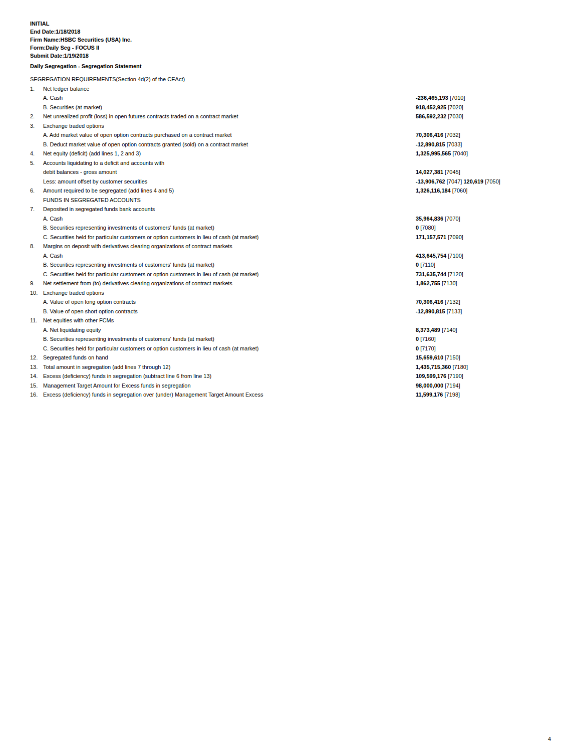INITIAL
End Date:1/18/2018
Firm Name:HSBC Securities (USA) Inc.
Form:Daily Seg - FOCUS II
Submit Date:1/19/2018
Daily Segregation - Segregation Statement
SEGREGATION REQUIREMENTS(Section 4d(2) of the CEAct)
| 1. | Net ledger balance | |
| | A. Cash | -236,465,193 [7010] |
| | B. Securities (at market) | 918,452,925 [7020] |
| 2. | Net unrealized profit (loss) in open futures contracts traded on a contract market | 586,592,232 [7030] |
| 3. | Exchange traded options | |
| | A. Add market value of open option contracts purchased on a contract market | 70,306,416 [7032] |
| | B. Deduct market value of open option contracts granted (sold) on a contract market | -12,890,815 [7033] |
| 4. | Net equity (deficit) (add lines 1, 2 and 3) | 1,325,995,565 [7040] |
| 5. | Accounts liquidating to a deficit and accounts with | |
| | debit balances - gross amount | 14,027,381 [7045] |
| | Less: amount offset by customer securities | -13,906,762 [7047] 120,619 [7050] |
| 6. | Amount required to be segregated (add lines 4 and 5) | 1,326,116,184 [7060] |
| | FUNDS IN SEGREGATED ACCOUNTS | |
| 7. | Deposited in segregated funds bank accounts | |
| | A. Cash | 35,964,836 [7070] |
| | B. Securities representing investments of customers' funds (at market) | 0 [7080] |
| | C. Securities held for particular customers or option customers in lieu of cash (at market) | 171,157,571 [7090] |
| 8. | Margins on deposit with derivatives clearing organizations of contract markets | |
| | A. Cash | 413,645,754 [7100] |
| | B. Securities representing investments of customers' funds (at market) | 0 [7110] |
| | C. Securities held for particular customers or option customers in lieu of cash (at market) | 731,635,744 [7120] |
| 9. | Net settlement from (to) derivatives clearing organizations of contract markets | 1,862,755 [7130] |
| 10. | Exchange traded options | |
| | A. Value of open long option contracts | 70,306,416 [7132] |
| | B. Value of open short option contracts | -12,890,815 [7133] |
| 11. | Net equities with other FCMs | |
| | A. Net liquidating equity | 8,373,489 [7140] |
| | B. Securities representing investments of customers' funds (at market) | 0 [7160] |
| | C. Securities held for particular customers or option customers in lieu of cash (at market) | 0 [7170] |
| 12. | Segregated funds on hand | 15,659,610 [7150] |
| 13. | Total amount in segregation (add lines 7 through 12) | 1,435,715,360 [7180] |
| 14. | Excess (deficiency) funds in segregation (subtract line 6 from line 13) | 109,599,176 [7190] |
| 15. | Management Target Amount for Excess funds in segregation | 98,000,000 [7194] |
| 16. | Excess (deficiency) funds in segregation over (under) Management Target Amount Excess | 11,599,176 [7198] |
4